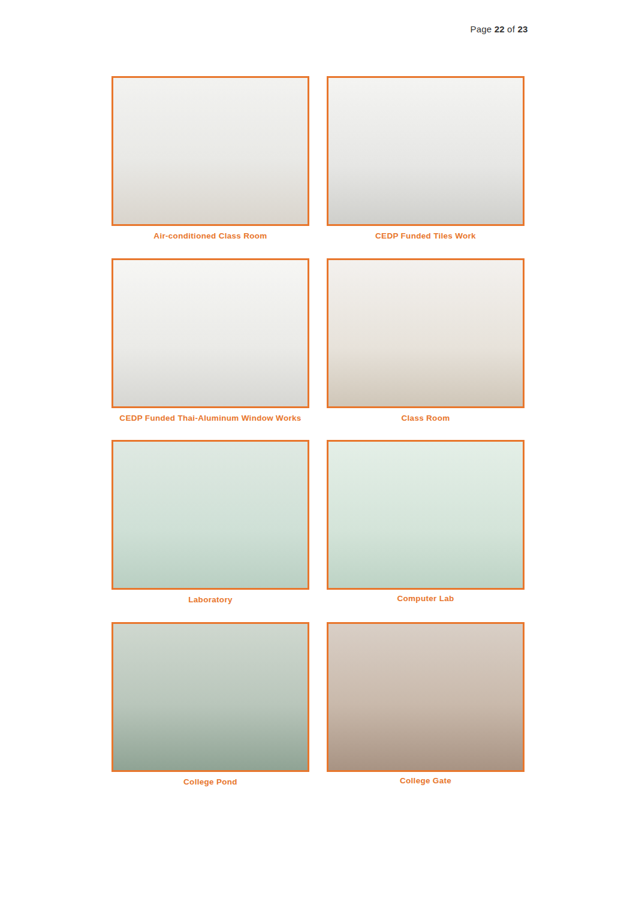Page 22 of 23
Air-conditioned Class Room
CEDP Funded Tiles Work
CEDP Funded Thai-Aluminum Window Works
Class Room
Laboratory
Computer Lab
College Pond
College Gate